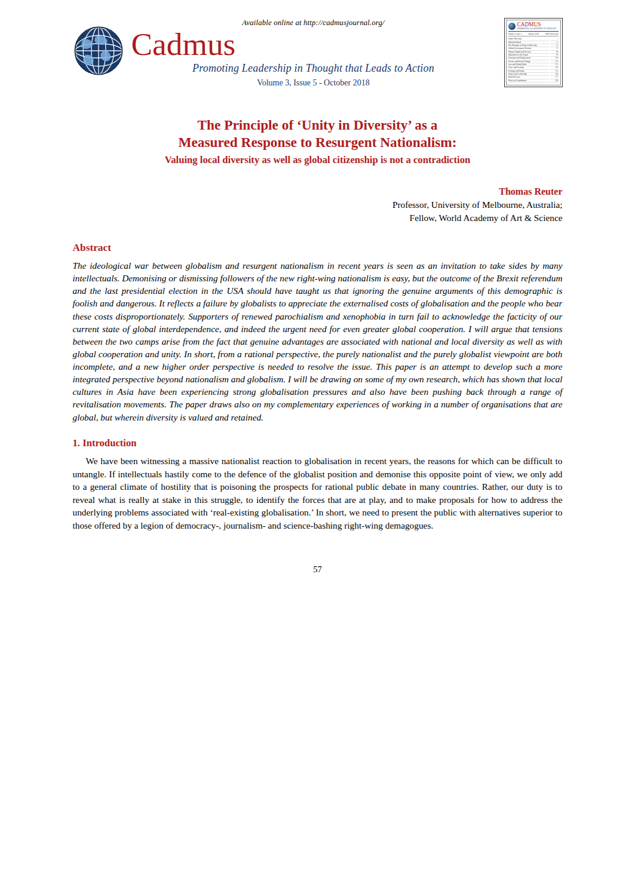Available online at http://cadmusjournal.org/
Cadmus
Promoting Leadership in Thought that Leads to Action
Volume 3, Issue 5 - October 2018
CADMUS
PROMOTING LEADERSHIP IN THOUGHT
Volume 3, Issue 5 October 2018 ISSN 2038-5242
Inside This Issue i Editorial Board ii The Principle of Unity in Diversity 57 Global Governance Reform 71 Human Capital and Society 84 Education for the Future 96 Economy and Employment 108 Science and Social Change 119 Law and Global Order 131 Peace and Security 142 Ecology and Limits 153 Values and Leadership 164 Book Reviews 175 Notes on Contributors 186
The Principle of ‘Unity in Diversity’ as a
Measured Response to Resurgent Nationalism:
Valuing local diversity as well as global citizenship is not a contradiction
Thomas Reuter
Professor, University of Melbourne, Australia;
Fellow, World Academy of Art & Science
Abstract
The ideological war between globalism and resurgent nationalism in recent years is seen as an invitation to take sides by many intellectuals. Demonising or dismissing followers of the new right-wing nationalism is easy, but the outcome of the Brexit referendum and the last presidential election in the USA should have taught us that ignoring the genuine arguments of this demographic is foolish and dangerous. It reflects a failure by globalists to appreciate the externalised costs of globalisation and the people who bear these costs disproportionately. Supporters of renewed parochialism and xenophobia in turn fail to acknowledge the facticity of our current state of global interdependence, and indeed the urgent need for even greater global cooperation. I will argue that tensions between the two camps arise from the fact that genuine advantages are associated with national and local diversity as well as with global cooperation and unity. In short, from a rational perspective, the purely nationalist and the purely globalist viewpoint are both incomplete, and a new higher order perspective is needed to resolve the issue. This paper is an attempt to develop such a more integrated perspective beyond nationalism and globalism. I will be drawing on some of my own research, which has shown that local cultures in Asia have been experiencing strong globalisation pressures and also have been pushing back through a range of revitalisation movements. The paper draws also on my complementary experiences of working in a number of organisations that are global, but wherein diversity is valued and retained.
1. Introduction
We have been witnessing a massive nationalist reaction to globalisation in recent years, the reasons for which can be difficult to untangle. If intellectuals hastily come to the defence of the globalist position and demonise this opposite point of view, we only add to a general climate of hostility that is poisoning the prospects for rational public debate in many countries. Rather, our duty is to reveal what is really at stake in this struggle, to identify the forces that are at play, and to make proposals for how to address the underlying problems associated with ‘real-existing globalisation.’ In short, we need to present the public with alternatives superior to those offered by a legion of democracy-, journalism- and science-bashing right-wing demagogues.
57